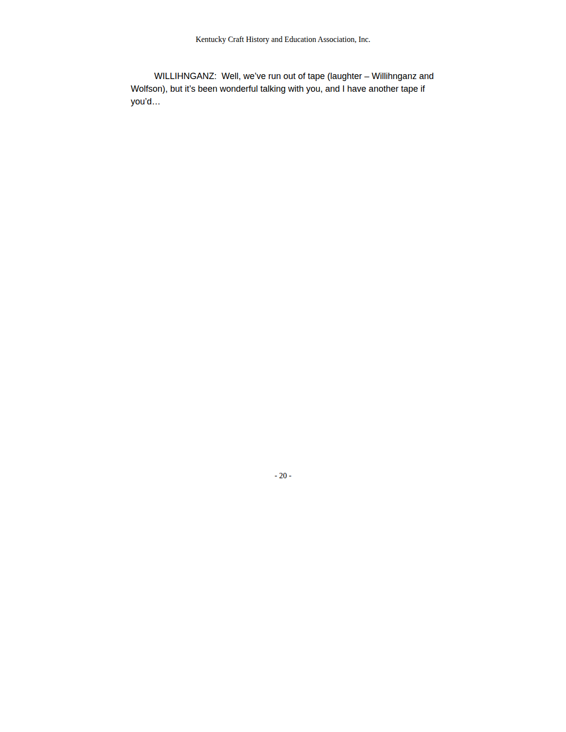Kentucky Craft History and Education Association, Inc.
WILLIHNGANZ: Well, we’ve run out of tape (laughter – Willihnganz and Wolfson), but it’s been wonderful talking with you, and I have another tape if you’d…
- 20 -